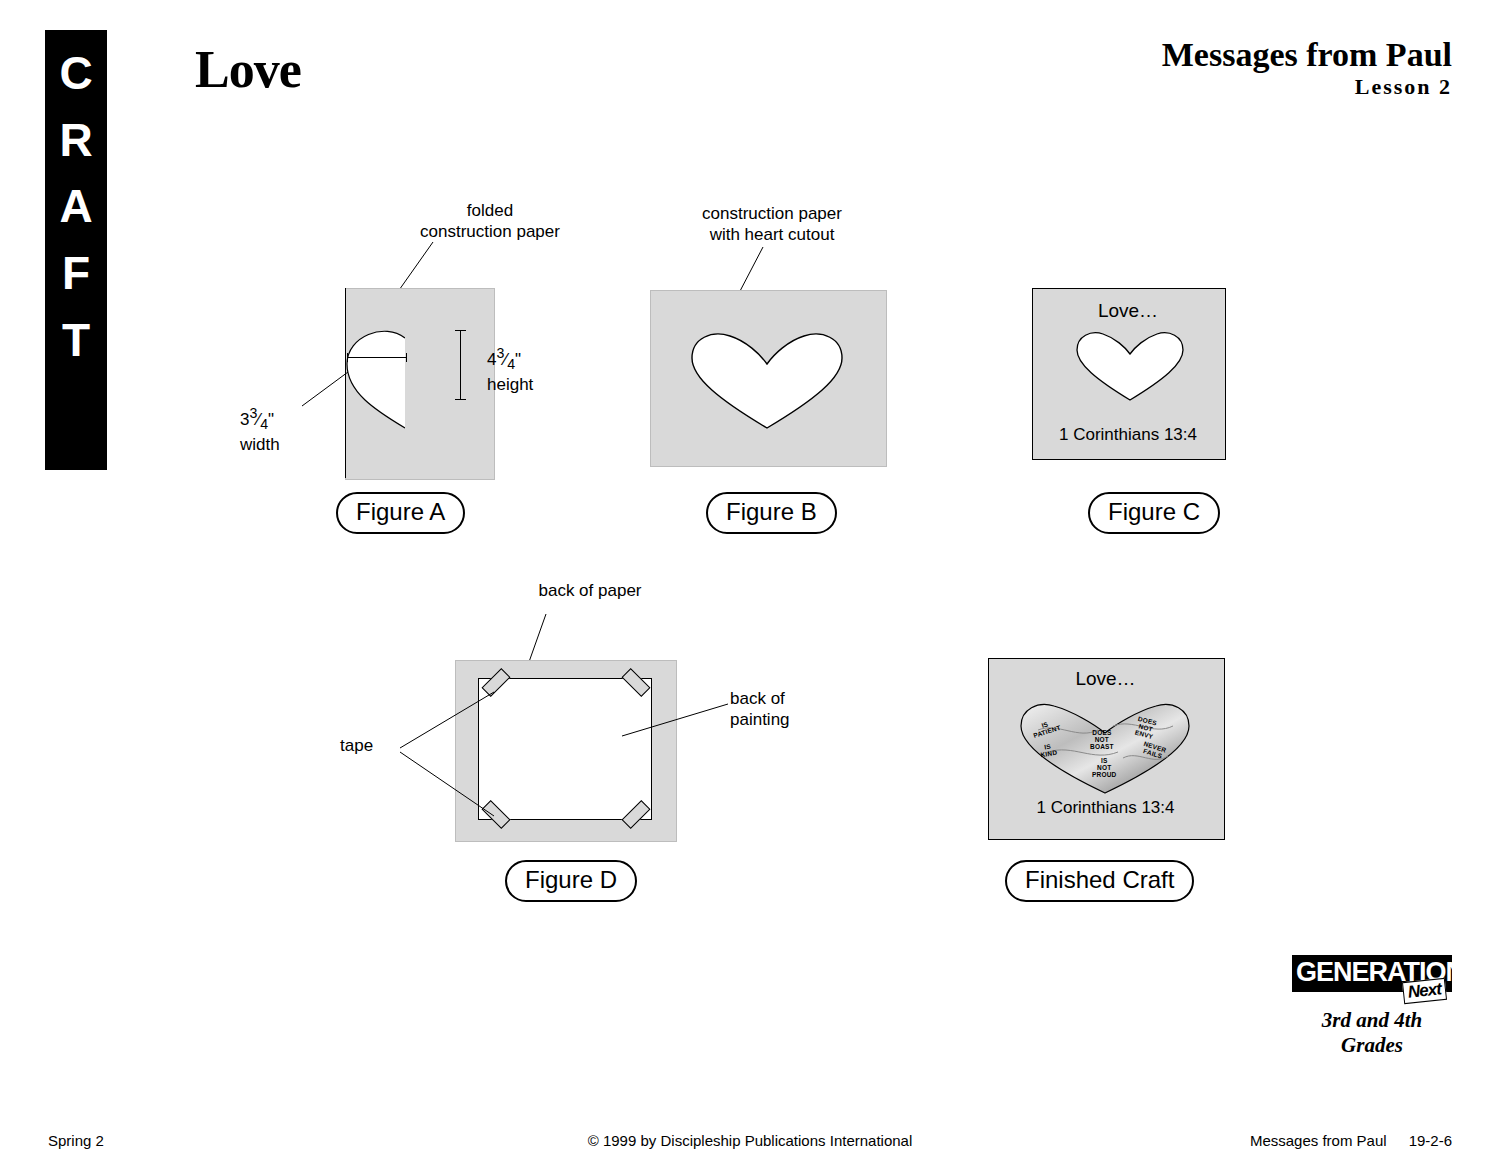C
R
A
F
T
Love
Messages from Paul
Lesson 2
folded
construction paper
33⁄4"
width
43⁄4"
height
Figure A
construction paper
with heart cutout
Figure B
Love…
1 Corinthians 13:4
Figure C
back of paper
back of
painting
tape
Figure D
Love…
IS
PATIENT IS
KIND DOES
NOT
BOAST IS
NOT
PROUD DOES
NOT
ENVY NEVER
FAILS
1 Corinthians 13:4
Finished Craft
GENERATIONNext
3rd and 4th Grades
Spring 2
© 1999 by Discipleship Publications International
Messages from Paul19-2-6